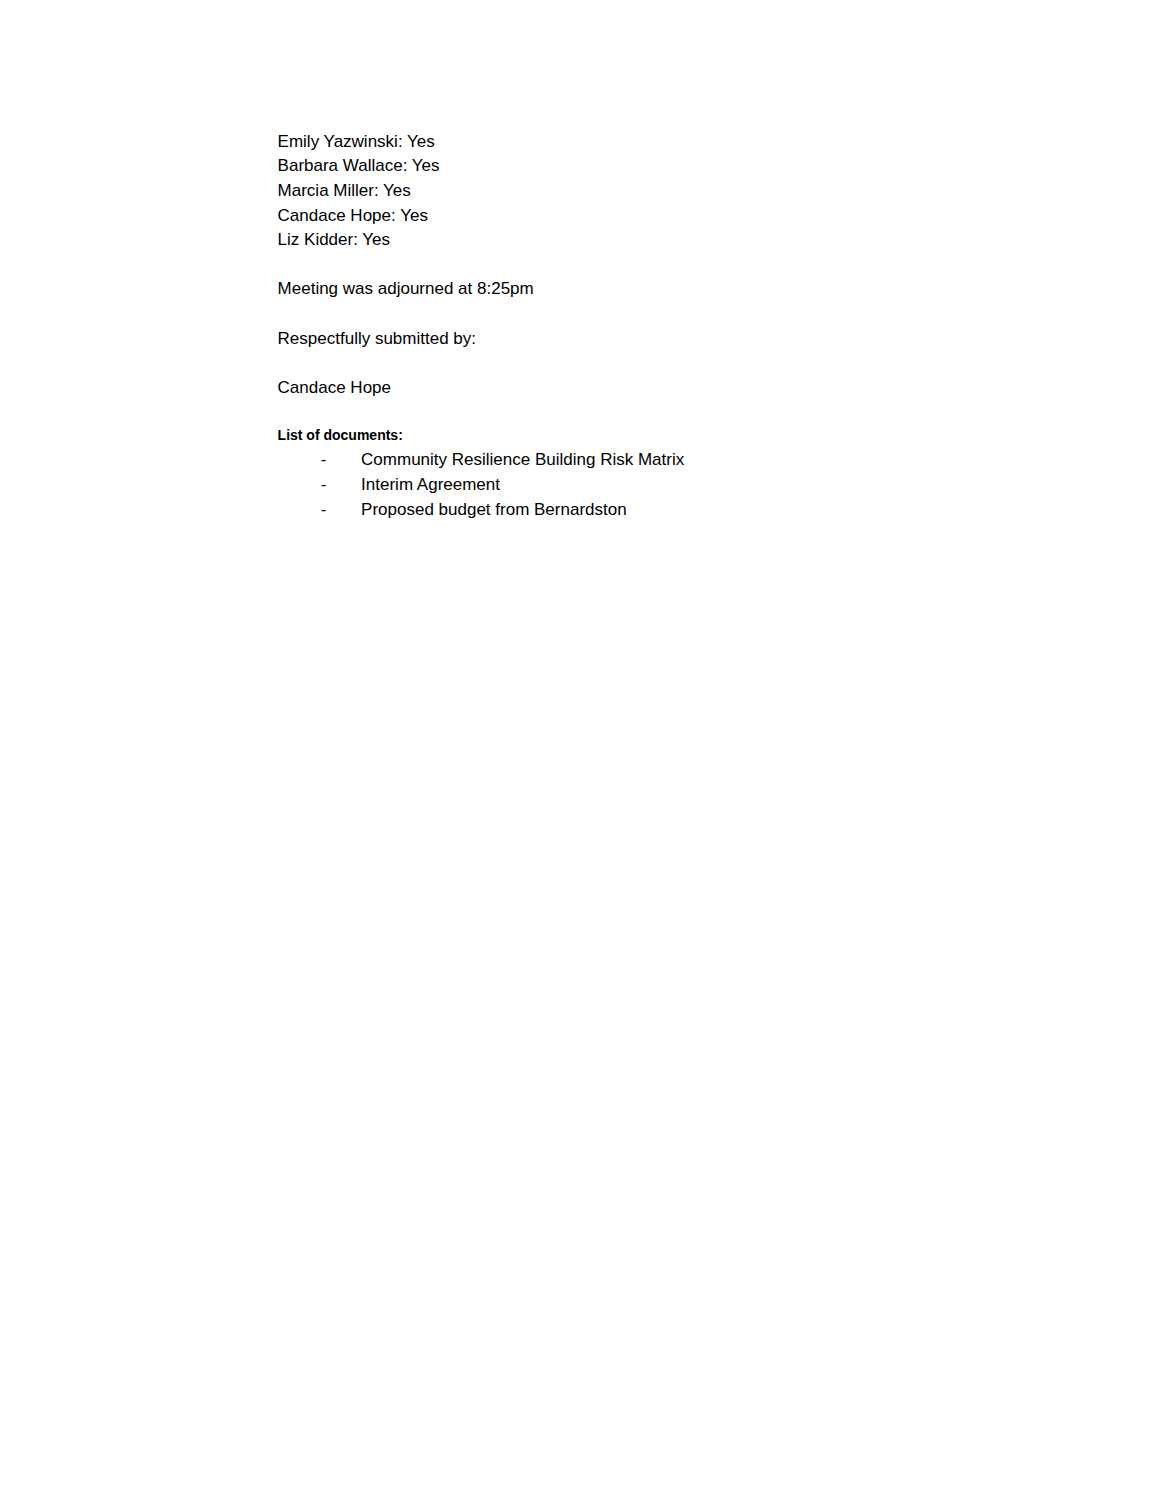Emily Yazwinski: Yes
Barbara Wallace: Yes
Marcia Miller: Yes
Candace Hope: Yes
Liz Kidder: Yes
Meeting was adjourned at 8:25pm
Respectfully submitted by:
Candace Hope
List of documents:
Community Resilience Building Risk Matrix
Interim Agreement
Proposed budget from Bernardston